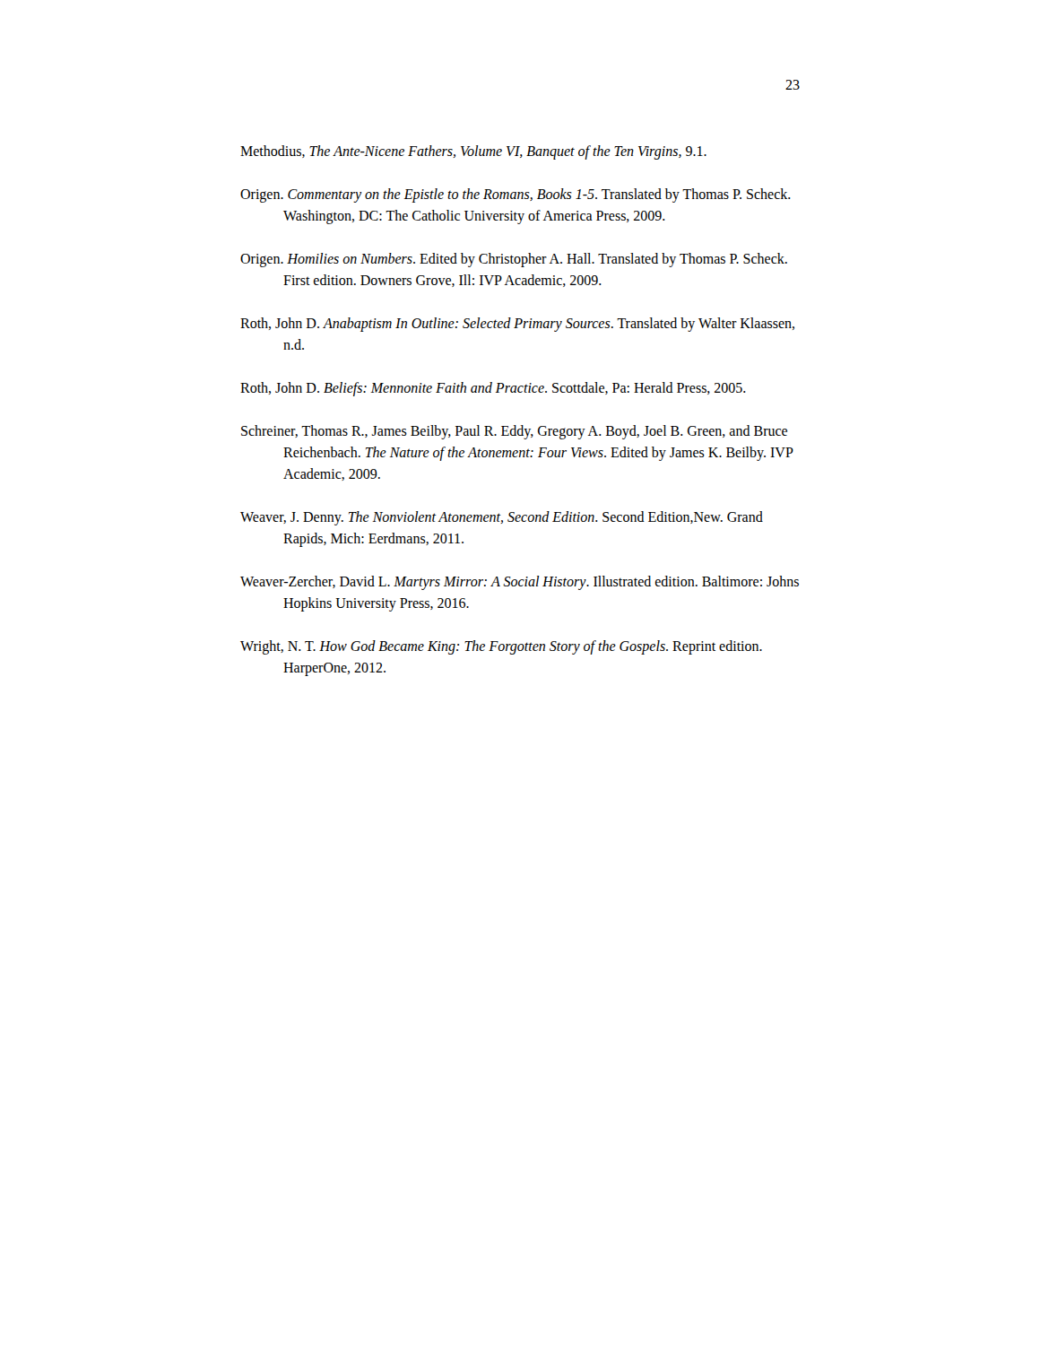23
Methodius, The Ante-Nicene Fathers, Volume VI, Banquet of the Ten Virgins, 9.1.
Origen. Commentary on the Epistle to the Romans, Books 1-5. Translated by Thomas P. Scheck. Washington, DC: The Catholic University of America Press, 2009.
Origen. Homilies on Numbers. Edited by Christopher A. Hall. Translated by Thomas P. Scheck. First edition. Downers Grove, Ill: IVP Academic, 2009.
Roth, John D. Anabaptism In Outline: Selected Primary Sources. Translated by Walter Klaassen, n.d.
Roth, John D. Beliefs: Mennonite Faith and Practice. Scottdale, Pa: Herald Press, 2005.
Schreiner, Thomas R., James Beilby, Paul R. Eddy, Gregory A. Boyd, Joel B. Green, and Bruce Reichenbach. The Nature of the Atonement: Four Views. Edited by James K. Beilby. IVP Academic, 2009.
Weaver, J. Denny. The Nonviolent Atonement, Second Edition. Second Edition,New. Grand Rapids, Mich: Eerdmans, 2011.
Weaver-Zercher, David L. Martyrs Mirror: A Social History. Illustrated edition. Baltimore: Johns Hopkins University Press, 2016.
Wright, N. T. How God Became King: The Forgotten Story of the Gospels. Reprint edition. HarperOne, 2012.